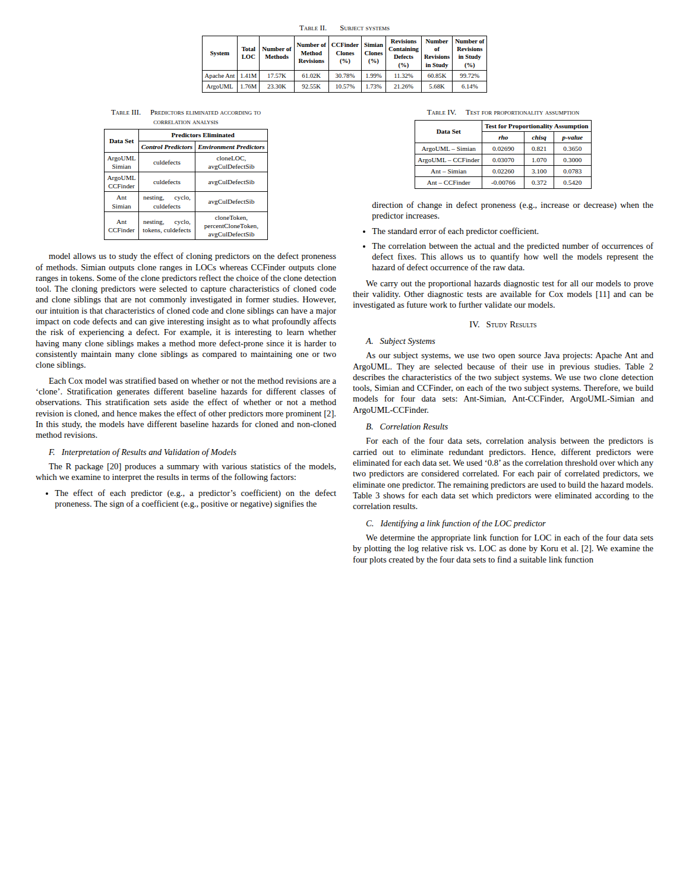Table II. Subject systems
| System | Total LOC | Number of Methods | Number of Method Revisions | CCFinder Clones (%) | Simian Clones (%) | Revisions Containing Defects (%) | Number of Revisions in Study | Number of Revisions in Study (%) |
| --- | --- | --- | --- | --- | --- | --- | --- | --- |
| Apache Ant | 1.41M | 17.57K | 61.02K | 30.78% | 1.99% | 11.32% | 60.85K | 99.72% |
| ArgoUML | 1.76M | 23.30K | 92.55K | 10.57% | 1.73% | 21.26% | 5.68K | 6.14% |
Table III. Predictors eliminated according to
correlation analysis
| Data Set | Predictors Eliminated |
| --- | --- |
| Control Predictors | Environment Predictors |
| ArgoUML Simian | culdefects | cloneLOC, avgCulDefectSib |
| ArgoUML CCFinder | culdefects | avgCulDefectSib |
| Ant Simian | nesting, cyclo, culdefects | avgCulDefectSib |
| Ant CCFinder | nesting, cyclo, tokens, culdefects | cloneToken, percentCloneToken, avgCulDefectSib |
model allows us to study the effect of cloning predictors on the defect proneness of methods. Simian outputs clone ranges in LOCs whereas CCFinder outputs clone ranges in tokens. Some of the clone predictors reflect the choice of the clone detection tool. The cloning predictors were selected to capture characteristics of cloned code and clone siblings that are not commonly investigated in former studies. However, our intuition is that characteristics of cloned code and clone siblings can have a major impact on code defects and can give interesting insight as to what profoundly affects the risk of experiencing a defect. For example, it is interesting to learn whether having many clone siblings makes a method more defect-prone since it is harder to consistently maintain many clone siblings as compared to maintaining one or two clone siblings.
Each Cox model was stratified based on whether or not the method revisions are a ‘clone’. Stratification generates different baseline hazards for different classes of observations. This stratification sets aside the effect of whether or not a method revision is cloned, and hence makes the effect of other predictors more prominent [2]. In this study, the models have different baseline hazards for cloned and non-cloned method revisions.
F. Interpretation of Results and Validation of Models
The R package [20] produces a summary with various statistics of the models, which we examine to interpret the results in terms of the following factors:
The effect of each predictor (e.g., a predictor’s coefficient) on the defect proneness. The sign of a coefficient (e.g., positive or negative) signifies the
Table IV. Test for proportionality assumption
| Data Set | Test for Proportionality Assumption |
| --- | --- |
| rho | chisq | p-value |
| ArgoUML – Simian | 0.02690 | 0.821 | 0.3650 |
| ArgoUML – CCFinder | 0.03070 | 1.070 | 0.3000 |
| Ant – Simian | 0.02260 | 3.100 | 0.0783 |
| Ant – CCFinder | -0.00766 | 0.372 | 0.5420 |
direction of change in defect proneness (e.g., increase or decrease) when the predictor increases.
The standard error of each predictor coefficient.
The correlation between the actual and the predicted number of occurrences of defect fixes. This allows us to quantify how well the models represent the hazard of defect occurrence of the raw data.
We carry out the proportional hazards diagnostic test for all our models to prove their validity. Other diagnostic tests are available for Cox models [11] and can be investigated as future work to further validate our models.
IV. Study Results
A. Subject Systems
As our subject systems, we use two open source Java projects: Apache Ant and ArgoUML. They are selected because of their use in previous studies. Table 2 describes the characteristics of the two subject systems. We use two clone detection tools, Simian and CCFinder, on each of the two subject systems. Therefore, we build models for four data sets: Ant-Simian, Ant-CCFinder, ArgoUML-Simian and ArgoUML-CCFinder.
B. Correlation Results
For each of the four data sets, correlation analysis between the predictors is carried out to eliminate redundant predictors. Hence, different predictors were eliminated for each data set. We used ‘0.8’ as the correlation threshold over which any two predictors are considered correlated. For each pair of correlated predictors, we eliminate one predictor. The remaining predictors are used to build the hazard models. Table 3 shows for each data set which predictors were eliminated according to the correlation results.
C. Identifying a link function of the LOC predictor
We determine the appropriate link function for LOC in each of the four data sets by plotting the log relative risk vs. LOC as done by Koru et al. [2]. We examine the four plots created by the four data sets to find a suitable link function